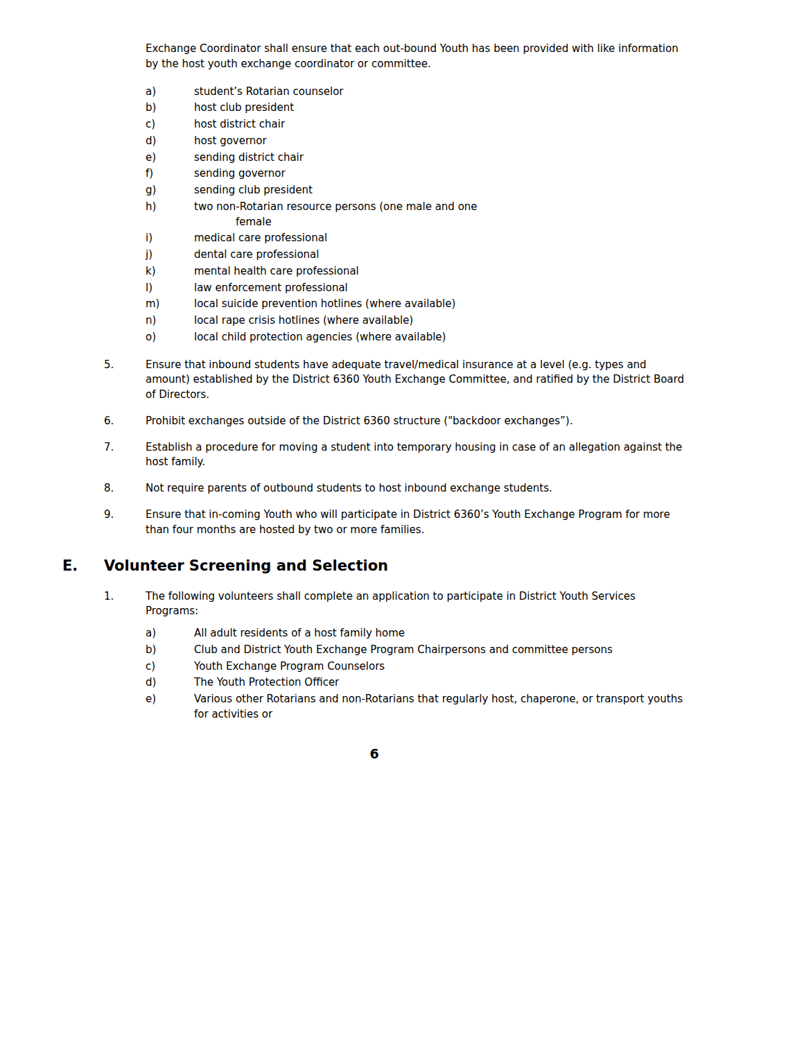Exchange Coordinator shall ensure that each out-bound Youth has been provided with like information by the host youth exchange coordinator or committee.
a) student’s Rotarian counselor
b) host club president
c) host district chair
d) host governor
e) sending district chair
f) sending governor
g) sending club president
h) two non-Rotarian resource persons (one male and onefemale
i) medical care professional
j) dental care professional
k) mental health care professional
l) law enforcement professional
m) local suicide prevention hotlines (where available)
n) local rape crisis hotlines (where available)
o) local child protection agencies (where available)
5. Ensure that inbound students have adequate travel/medical insurance at a level (e.g. types and amount) established by the District 6360 Youth Exchange Committee, and ratified by the District Board of Directors.
6. Prohibit exchanges outside of the District 6360 structure ("backdoor exchanges”).
7. Establish a procedure for moving a student into temporary housing in case of an allegation against the host family.
8. Not require parents of outbound students to host inbound exchange students.
9. Ensure that in-coming Youth who will participate in District 6360’s Youth Exchange Program for more than four months are hosted by two or more families.
E. Volunteer Screening and Selection
1. The following volunteers shall complete an application to participate in District Youth Services Programs:
a) All adult residents of a host family home
b) Club and District Youth Exchange Program Chairpersons and committee persons
c) Youth Exchange Program Counselors
d) The Youth Protection Officer
e) Various other Rotarians and non-Rotarians that regularly host, chaperone, or transport youths for activities or
6